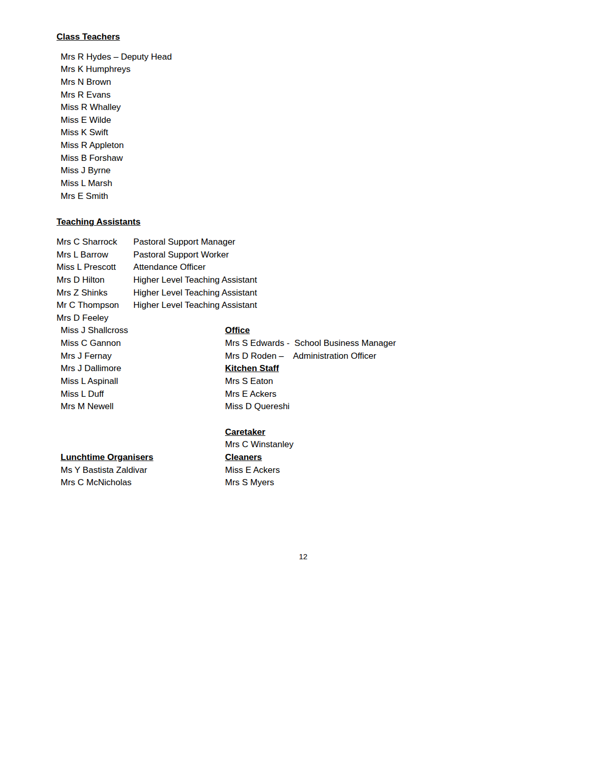Class Teachers
Mrs R Hydes – Deputy Head
Mrs K Humphreys
Mrs N Brown
Mrs R Evans
Miss R Whalley
Miss E Wilde
Miss K Swift
Miss R Appleton
Miss B Forshaw
Miss J Byrne
Miss L Marsh
Mrs E Smith
Teaching Assistants
| Mrs C Sharrock | Pastoral Support Manager |
| Mrs L Barrow | Pastoral Support Worker |
| Miss L Prescott | Attendance Officer |
| Mrs D Hilton | Higher Level Teaching Assistant |
| Mrs Z Shinks | Higher Level Teaching Assistant |
| Mr C Thompson | Higher Level Teaching Assistant |
| Mrs D Feeley | |
| Miss J Shallcross | Office |
| Miss C Gannon | Mrs S Edwards - School Business Manager |
| Mrs J Fernay | Mrs D Roden – Administration Officer |
| Mrs J Dallimore | Kitchen Staff |
| Miss L Aspinall | Mrs S Eaton |
| Miss L Duff | Mrs E Ackers |
| Mrs M Newell | Miss D Quereshi |
| | Caretaker |
| | Mrs C Winstanley |
| Lunchtime Organisers | Cleaners |
| Ms Y Bastista Zaldivar | Miss E Ackers |
| Mrs C McNicholas | Mrs S Myers |
12